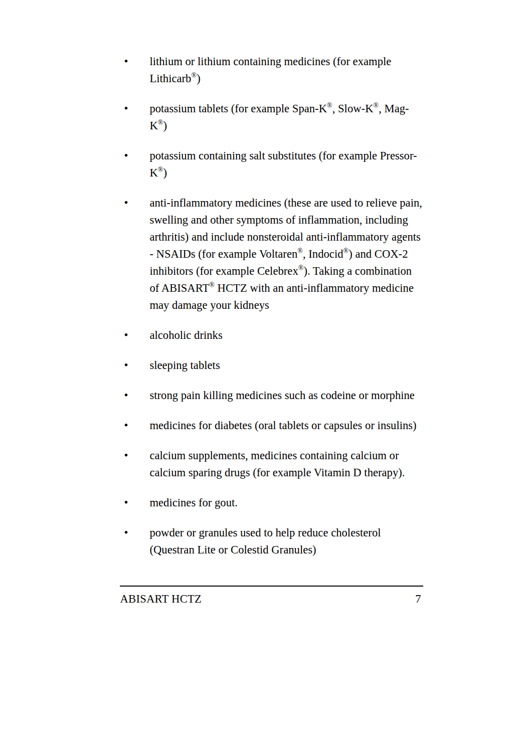lithium or lithium containing medicines (for example Lithicarb®)
potassium tablets (for example Span-K®, Slow-K®, Mag-K®)
potassium containing salt substitutes (for example Pressor-K®)
anti-inflammatory medicines (these are used to relieve pain, swelling and other symptoms of inflammation, including arthritis) and include nonsteroidal anti-inflammatory agents - NSAIDs (for example Voltaren®, Indocid®) and COX-2 inhibitors (for example Celebrex®). Taking a combination of ABISART® HCTZ with an anti-inflammatory medicine may damage your kidneys
alcoholic drinks
sleeping tablets
strong pain killing medicines such as codeine or morphine
medicines for diabetes (oral tablets or capsules or insulins)
calcium supplements, medicines containing calcium or calcium sparing drugs (for example Vitamin D therapy).
medicines for gout.
powder or granules used to help reduce cholesterol (Questran Lite or Colestid Granules)
ABISART HCTZ 7